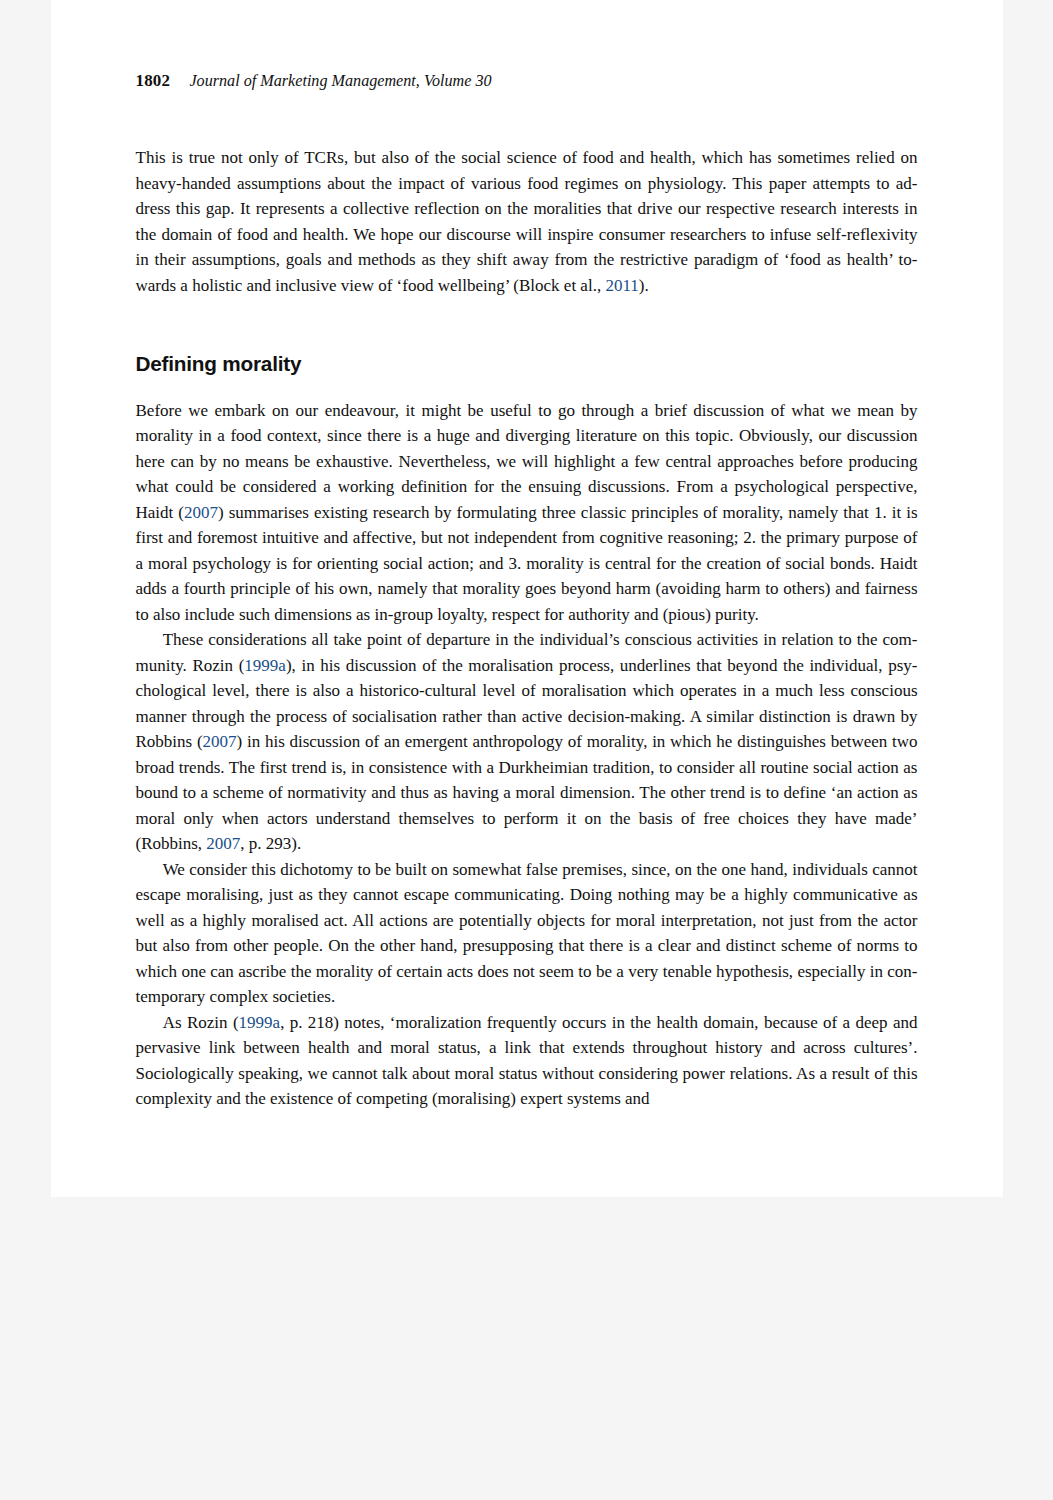1802 Journal of Marketing Management, Volume 30
This is true not only of TCRs, but also of the social science of food and health, which has sometimes relied on heavy-handed assumptions about the impact of various food regimes on physiology. This paper attempts to address this gap. It represents a collective reflection on the moralities that drive our respective research interests in the domain of food and health. We hope our discourse will inspire consumer researchers to infuse self-reflexivity in their assumptions, goals and methods as they shift away from the restrictive paradigm of ‘food as health’ towards a holistic and inclusive view of ‘food wellbeing’ (Block et al., 2011).
Defining morality
Before we embark on our endeavour, it might be useful to go through a brief discussion of what we mean by morality in a food context, since there is a huge and diverging literature on this topic. Obviously, our discussion here can by no means be exhaustive. Nevertheless, we will highlight a few central approaches before producing what could be considered a working definition for the ensuing discussions. From a psychological perspective, Haidt (2007) summarises existing research by formulating three classic principles of morality, namely that 1. it is first and foremost intuitive and affective, but not independent from cognitive reasoning; 2. the primary purpose of a moral psychology is for orienting social action; and 3. morality is central for the creation of social bonds. Haidt adds a fourth principle of his own, namely that morality goes beyond harm (avoiding harm to others) and fairness to also include such dimensions as in-group loyalty, respect for authority and (pious) purity.
These considerations all take point of departure in the individual’s conscious activities in relation to the community. Rozin (1999a), in his discussion of the moralisation process, underlines that beyond the individual, psychological level, there is also a historico-cultural level of moralisation which operates in a much less conscious manner through the process of socialisation rather than active decision-making. A similar distinction is drawn by Robbins (2007) in his discussion of an emergent anthropology of morality, in which he distinguishes between two broad trends. The first trend is, in consistence with a Durkheimian tradition, to consider all routine social action as bound to a scheme of normativity and thus as having a moral dimension. The other trend is to define ‘an action as moral only when actors understand themselves to perform it on the basis of free choices they have made’ (Robbins, 2007, p. 293).
We consider this dichotomy to be built on somewhat false premises, since, on the one hand, individuals cannot escape moralising, just as they cannot escape communicating. Doing nothing may be a highly communicative as well as a highly moralised act. All actions are potentially objects for moral interpretation, not just from the actor but also from other people. On the other hand, presupposing that there is a clear and distinct scheme of norms to which one can ascribe the morality of certain acts does not seem to be a very tenable hypothesis, especially in contemporary complex societies.
As Rozin (1999a, p. 218) notes, ‘moralization frequently occurs in the health domain, because of a deep and pervasive link between health and moral status, a link that extends throughout history and across cultures’. Sociologically speaking, we cannot talk about moral status without considering power relations. As a result of this complexity and the existence of competing (moralising) expert systems and